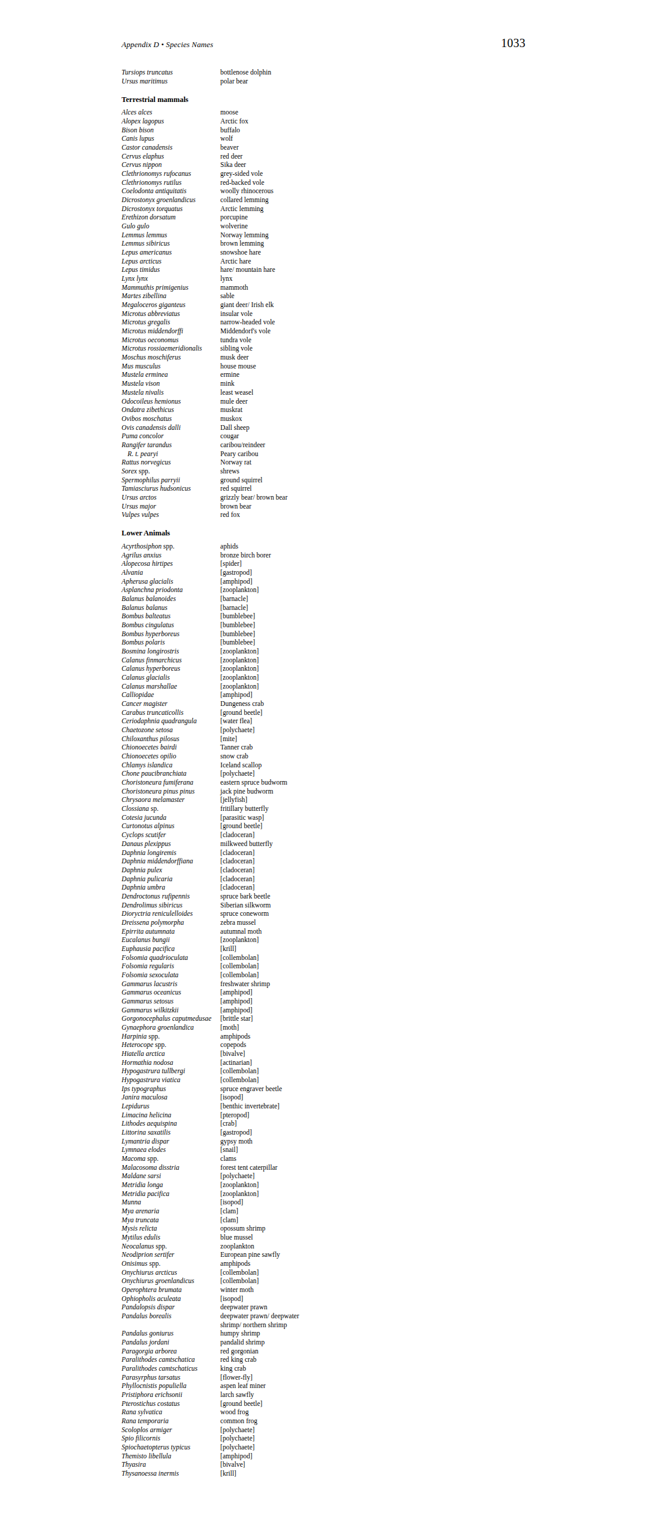Appendix D • Species Names
1033
| Tursiops truncatus | bottlenose dolphin |
| Ursus maritimus | polar bear |
Terrestrial mammals
| Alces alces | moose |
| Alopex lagopus | Arctic fox |
| Bison bison | buffalo |
| Canis lupus | wolf |
| Castor canadensis | beaver |
| Cervus elaphus | red deer |
| Cervus nippon | Sika deer |
| Clethrionomys rufocanus | grey-sided vole |
| Clethrionomys rutilus | red-backed vole |
| Coelodonta antiquitatis | woolly rhinocerous |
| Dicrostonyx groenlandicus | collared lemming |
| Dicrostonyx torquatus | Arctic lemming |
| Erethizon dorsatum | porcupine |
| Gulo gulo | wolverine |
| Lemmus lemmus | Norway lemming |
| Lemmus sibiricus | brown lemming |
| Lepus americanus | snowshoe hare |
| Lepus arcticus | Arctic hare |
| Lepus timidus | hare/ mountain hare |
| Lynx lynx | lynx |
| Mammuthis primigenius | mammoth |
| Martes zibellina | sable |
| Megaloceros giganteus | giant deer/ Irish elk |
| Microtus abbreviatus | insular vole |
| Microtus gregalis | narrow-headed vole |
| Microtus middendorffi | Middendorf's vole |
| Microtus oeconomus | tundra vole |
| Microtus rossiaemeridionalis | sibling vole |
| Moschus moschiferus | musk deer |
| Mus musculus | house mouse |
| Mustela erminea | ermine |
| Mustela vison | mink |
| Mustela nivalis | least weasel |
| Odocoileus hemionus | mule deer |
| Ondatra zibethicus | muskrat |
| Ovibos moschatus | muskox |
| Ovis canadensis dalli | Dall sheep |
| Puma concolor | cougar |
| Rangifer tarandus | caribou/reindeer |
| R. t. pearyi | Peary caribou |
| Rattus norvegicus | Norway rat |
| Sorex spp. | shrews |
| Spermophilus parryii | ground squirrel |
| Tamiasciurus hudsonicus | red squirrel |
| Ursus arctos | grizzly bear/ brown bear |
| Ursus major | brown bear |
| Vulpes vulpes | red fox |
Lower Animals
| Acyrthosiphon spp. | aphids |
| Agrilus anxius | bronze birch borer |
| Alopecosa hirtipes | [spider] |
| Alvania | [gastropod] |
| Apherusa glacialis | [amphipod] |
| Asplanchna priodonta | [zooplankton] |
| Balanus balanoides | [barnacle] |
| Balanus balanus | [barnacle] |
| Bombus balteatus | [bumblebee] |
| Bombus cingulatus | [bumblebee] |
| Bombus hyperboreus | [bumblebee] |
| Bombus polaris | [bumblebee] |
| Bosmina longirostris | [zooplankton] |
| Calanus finmarchicus | [zooplankton] |
| Calanus hyperboreus | [zooplankton] |
| Calanus glacialis | [zooplankton] |
| Calanus marshallae | [zooplankton] |
| Calliopidae | [amphipod] |
| Cancer magister | Dungeness crab |
| Carabus truncaticollis | [ground beetle] |
| Ceriodaphnia quadrangula | [water flea] |
| Chaetozone setosa | [polychaete] |
| Chiloxanthus pilosus | [mite] |
| Chionoecetes bairdi | Tanner crab |
| Chionoecetes opilio | snow crab |
| Chlamys islandica | Iceland scallop |
| Chone paucibranchiata | [polychaete] |
| Choristoneura fumiferana | eastern spruce budworm |
| Choristoneura pinus pinus | jack pine budworm |
| Chrysaora melamaster | [jellyfish] |
| Clossiana sp. | fritillary butterfly |
| Cotesia jucunda | [parasitic wasp] |
| Curtonotus alpinus | [ground beetle] |
| Cyclops scutifer | [cladoceran] |
| Danaus plexippus | milkweed butterfly |
| Daphnia longiremis | [cladoceran] |
| Daphnia middendorffiana | [cladoceran] |
| Daphnia pulex | [cladoceran] |
| Daphnia pulicaria | [cladoceran] |
| Daphnia umbra | [cladoceran] |
| Dendroctonus rufipennis | spruce bark beetle |
| Dendrolimus sibiricus | Siberian silkworm |
| Dioryctria reniculelloides | spruce coneworm |
| Dreissena polymorpha | zebra mussel |
| Epirrita autumnata | autumnal moth |
| Eucalanus bungii | [zooplankton] |
| Euphausia pacifica | [krill] |
| Folsomia quadrioculata | [collembolan] |
| Folsomia regularis | [collembolan] |
| Folsomia sexoculata | [collembolan] |
| Gammarus lacustris | freshwater shrimp |
| Gammarus oceanicus | [amphipod] |
| Gammarus setosus | [amphipod] |
| Gammarus wilkitzkii | [amphipod] |
| Gorgonocephalus caputmedusae | [brittle star] |
| Gynaephora groenlandica | [moth] |
| Harpinia spp. | amphipods |
| Heterocope spp. | copepods |
| Hiatella arctica | [bivalve] |
| Hormathia nodosa | [actinarian] |
| Hypogastrura tullbergi | [collembolan] |
| Hypogastrura viatica | [collembolan] |
| Ips typographus | spruce engraver beetle |
| Janira maculosa | [isopod] |
| Lepidurus | [benthic invertebrate] |
| Limacina helicina | [pteropod] |
| Lithodes aequispina | [crab] |
| Littorina saxatilis | [gastropod] |
| Lymantria dispar | gypsy moth |
| Lymnaea elodes | [snail] |
| Macoma spp. | clams |
| Malacosoma disstria | forest tent caterpillar |
| Maldane sarsi | [polychaete] |
| Metridia longa | [zooplankton] |
| Metridia pacifica | [zooplankton] |
| Munna | [isopod] |
| Mya arenaria | [clam] |
| Mya truncata | [clam] |
| Mysis relicta | opossum shrimp |
| Mytilus edulis | blue mussel |
| Neocalanus spp. | zooplankton |
| Neodiprion sertifer | European pine sawfly |
| Onisimus spp. | amphipods |
| Onychiurus arcticus | [collembolan] |
| Onychiurus groenlandicus | [collembolan] |
| Operophtera brumata | winter moth |
| Ophiopholis aculeata | [isopod] |
| Pandalopsis dispar | deepwater prawn |
| Pandalus borealis | deepwater prawn/ deepwater shrimp/ northern shrimp |
| Pandalus goniurus | humpy shrimp |
| Pandalus jordani | pandalid shrimp |
| Paragorgia arborea | red gorgonian |
| Paralithodes camtschatica | red king crab |
| Paralithodes camtschaticus | king crab |
| Parasyrphus tarsatus | [flower-fly] |
| Phyllocnistis populiella | aspen leaf miner |
| Pristiphora erichsonii | larch sawfly |
| Pterostichus costatus | [ground beetle] |
| Rana sylvatica | wood frog |
| Rana temporaria | common frog |
| Scoloplos armiger | [polychaete] |
| Spio filicornis | [polychaete] |
| Spiochaetopterus typicus | [polychaete] |
| Themisto libellula | [amphipod] |
| Thyasira | [bivalve] |
| Thysanoessa inermis | [krill] |